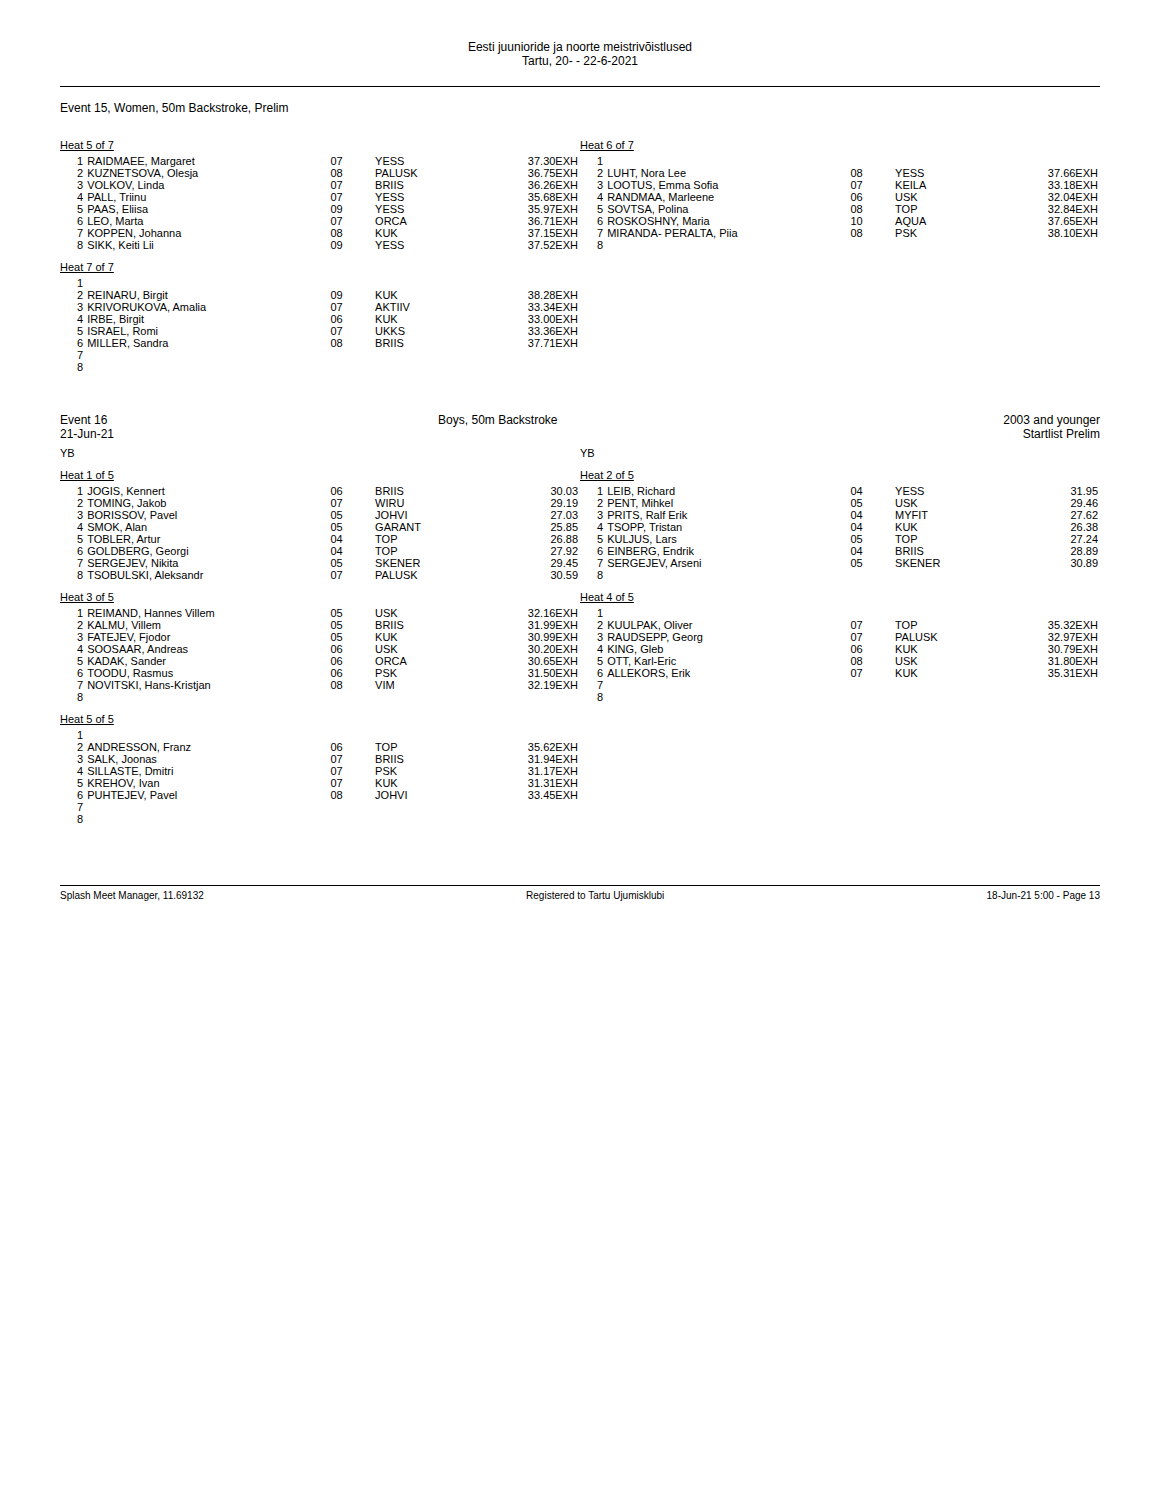Eesti juunioride ja noorte meistrivõistlused
Tartu, 20- - 22-6-2021
Event 15, Women, 50m Backstroke, Prelim
| Heat 5 of 7 / 1 / RAIDMAEE, Margaret / 07 / YESS / 37.30EXH / / 2 / KUZNETSOVA, Olesja / 08 / PALUSK / 36.75EXH / / 3 / VOLKOV, Linda / 07 / BRIIS / 36.26EXH / / 4 / PALL, Triinu / 07 / YESS / 35.68EXH / / 5 / PAAS, Eliisa / 09 / YESS / 35.97EXH / / 6 / LEO, Marta / 07 / ORCA / 36.71EXH / / 7 / KOPPEN, Johanna / 08 / KUK / 37.15EXH / / 8 / SIKK, Keiti Lii / 09 / YESS / 37.52EXH / Heat 7 of 7 / 1 / / / / / / 2 / REINARU, Birgit / 09 / KUK / 38.28EXH / / 3 / KRIVORUKOVA, Amalia / 07 / AKTIIV / 33.34EXH / / 4 / IRBE, Birgit / 06 / KUK / 33.00EXH / / 5 / ISRAEL, Romi / 07 / UKKS / 33.36EXH / / 6 / MILLER, Sandra / 08 / BRIIS / 37.71EXH / / 7 / / / / / / 8 / / / / / | Heat 6 of 7 / 1 / / / / / / 2 / LUHT, Nora Lee / 08 / YESS / 37.66EXH / / 3 / LOOTUS, Emma Sofia / 07 / KEILA / 33.18EXH / / 4 / RANDMAA, Marleene / 06 / USK / 32.04EXH / / 5 / SOVTSA, Polina / 08 / TOP / 32.84EXH / / 6 / ROSKOSHNY, Maria / 10 / AQUA / 37.65EXH / / 7 / MIRANDA- PERALTA, Piia / 08 / PSK / 38.10EXH / / 8 / / / / / |
| Event 16 | Boys, 50m Backstroke | 2003 and younger |
| 21-Jun-21 | | Startlist Prelim |
| YB Heat 1 of 5 / 1 / JOGIS, Kennert / 06 / BRIIS / 30.03 / / 2 / TOMING, Jakob / 07 / WIRU / 29.19 / / 3 / BORISSOV, Pavel / 05 / JOHVI / 27.03 / / 4 / SMOK, Alan / 05 / GARANT / 25.85 / / 5 / TOBLER, Artur / 04 / TOP / 26.88 / / 6 / GOLDBERG, Georgi / 04 / TOP / 27.92 / / 7 / SERGEJEV, Nikita / 05 / SKENER / 29.45 / / 8 / TSOBULSKI, Aleksandr / 07 / PALUSK / 30.59 / Heat 3 of 5 / 1 / REIMAND, Hannes Villem / 05 / USK / 32.16EXH / / 2 / KALMU, Villem / 05 / BRIIS / 31.99EXH / / 3 / FATEJEV, Fjodor / 05 / KUK / 30.99EXH / / 4 / SOOSAAR, Andreas / 06 / USK / 30.20EXH / / 5 / KADAK, Sander / 06 / ORCA / 30.65EXH / / 6 / TOODU, Rasmus / 06 / PSK / 31.50EXH / / 7 / NOVITSKI, Hans-Kristjan / 08 / VIM / 32.19EXH / / 8 / / / / / Heat 5 of 5 / 1 / / / / / / 2 / ANDRESSON, Franz / 06 / TOP / 35.62EXH / / 3 / SALK, Joonas / 07 / BRIIS / 31.94EXH / / 4 / SILLASTE, Dmitri / 07 / PSK / 31.17EXH / / 5 / KREHOV, Ivan / 07 / KUK / 31.31EXH / / 6 / PUHTEJEV, Pavel / 08 / JOHVI / 33.45EXH / / 7 / / / / / / 8 / / / / / | YB Heat 2 of 5 / 1 / LEIB, Richard / 04 / YESS / 31.95 / / 2 / PENT, Mihkel / 05 / USK / 29.46 / / 3 / PRITS, Ralf Erik / 04 / MYFIT / 27.62 / / 4 / TSOPP, Tristan / 04 / KUK / 26.38 / / 5 / KULJUS, Lars / 05 / TOP / 27.24 / / 6 / EINBERG, Endrik / 04 / BRIIS / 28.89 / / 7 / SERGEJEV, Arseni / 05 / SKENER / 30.89 / / 8 / / / / / Heat 4 of 5 / 1 / / / / / / 2 / KUULPAK, Oliver / 07 / TOP / 35.32EXH / / 3 / RAUDSEPP, Georg / 07 / PALUSK / 32.97EXH / / 4 / KING, Gleb / 06 / KUK / 30.79EXH / / 5 / OTT, Karl-Eric / 08 / USK / 31.80EXH / / 6 / ALLEKORS, Erik / 07 / KUK / 35.31EXH / / 7 / / / / / / 8 / / / / / |
Splash Meet Manager, 11.69132
Registered to Tartu Ujumisklubi
18-Jun-21 5:00 - Page 13